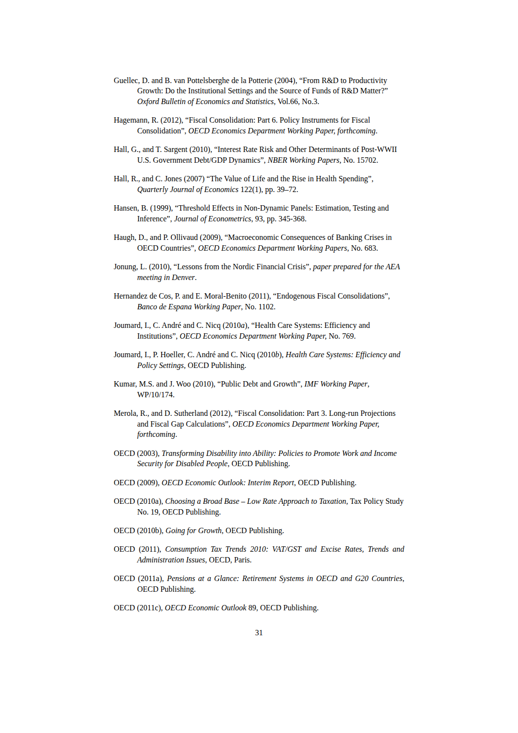Guellec, D. and B. van Pottelsberghe de la Potterie (2004), “From R&D to Productivity Growth: Do the Institutional Settings and the Source of Funds of R&D Matter?” Oxford Bulletin of Economics and Statistics, Vol.66, No.3.
Hagemann, R. (2012), “Fiscal Consolidation: Part 6. Policy Instruments for Fiscal Consolidation”, OECD Economics Department Working Paper, forthcoming.
Hall, G., and T. Sargent (2010), “Interest Rate Risk and Other Determinants of Post-WWII U.S. Government Debt/GDP Dynamics”, NBER Working Papers, No. 15702.
Hall, R., and C. Jones (2007) “The Value of Life and the Rise in Health Spending”, Quarterly Journal of Economics 122(1), pp. 39–72.
Hansen, B. (1999), “Threshold Effects in Non-Dynamic Panels: Estimation, Testing and Inference”, Journal of Econometrics, 93, pp. 345-368.
Haugh, D., and P. Ollivaud (2009), “Macroeconomic Consequences of Banking Crises in OECD Countries”, OECD Economics Department Working Papers, No. 683.
Jonung, L. (2010), “Lessons from the Nordic Financial Crisis”, paper prepared for the AEA meeting in Denver.
Hernandez de Cos, P. and E. Moral-Benito (2011), “Endogenous Fiscal Consolidations”, Banco de Espana Working Paper, No. 1102.
Joumard, I., C. André and C. Nicq (2010a), “Health Care Systems: Efficiency and Institutions”, OECD Economics Department Working Paper, No. 769.
Joumard, I., P. Hoeller, C. André and C. Nicq (2010b), Health Care Systems: Efficiency and Policy Settings, OECD Publishing.
Kumar, M.S. and J. Woo (2010), “Public Debt and Growth”, IMF Working Paper, WP/10/174.
Merola, R., and D. Sutherland (2012), “Fiscal Consolidation: Part 3. Long-run Projections and Fiscal Gap Calculations”, OECD Economics Department Working Paper, forthcoming.
OECD (2003), Transforming Disability into Ability: Policies to Promote Work and Income Security for Disabled People, OECD Publishing.
OECD (2009), OECD Economic Outlook: Interim Report, OECD Publishing.
OECD (2010a), Choosing a Broad Base – Low Rate Approach to Taxation, Tax Policy Study No. 19, OECD Publishing.
OECD (2010b), Going for Growth, OECD Publishing.
OECD (2011), Consumption Tax Trends 2010: VAT/GST and Excise Rates, Trends and Administration Issues, OECD, Paris.
OECD (2011a), Pensions at a Glance: Retirement Systems in OECD and G20 Countries, OECD Publishing.
OECD (2011c), OECD Economic Outlook 89, OECD Publishing.
31